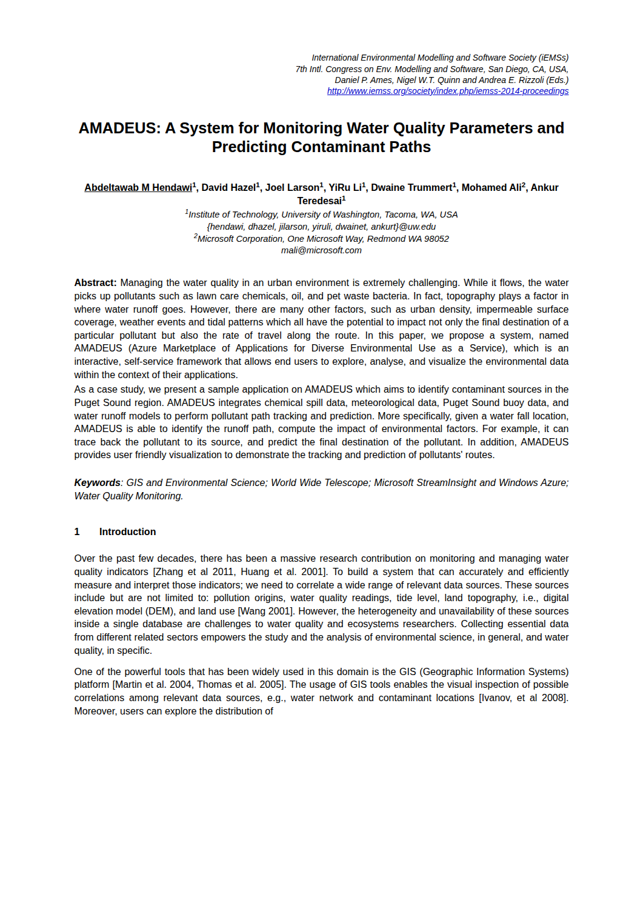International Environmental Modelling and Software Society (iEMSs)
7th Intl. Congress on Env. Modelling and Software, San Diego, CA, USA,
Daniel P. Ames, Nigel W.T. Quinn and Andrea E. Rizzoli (Eds.)
http://www.iemss.org/society/index.php/iemss-2014-proceedings
AMADEUS: A System for Monitoring Water Quality Parameters and Predicting Contaminant Paths
Abdeltawab M Hendawi1, David Hazel1, Joel Larson1, YiRu Li1, Dwaine Trummert1, Mohamed Ali2, Ankur Teredesai1
1Institute of Technology, University of Washington, Tacoma, WA, USA
{hendawi, dhazel, jilarson, yiruli, dwainet, ankurt}@uw.edu
2Microsoft Corporation, One Microsoft Way, Redmond WA 98052
mali@microsoft.com
Abstract: Managing the water quality in an urban environment is extremely challenging. While it flows, the water picks up pollutants such as lawn care chemicals, oil, and pet waste bacteria. In fact, topography plays a factor in where water runoff goes. However, there are many other factors, such as urban density, impermeable surface coverage, weather events and tidal patterns which all have the potential to impact not only the final destination of a particular pollutant but also the rate of travel along the route. In this paper, we propose a system, named AMADEUS (Azure Marketplace of Applications for Diverse Environmental Use as a Service), which is an interactive, self-service framework that allows end users to explore, analyse, and visualize the environmental data within the context of their applications.
As a case study, we present a sample application on AMADEUS which aims to identify contaminant sources in the Puget Sound region. AMADEUS integrates chemical spill data, meteorological data, Puget Sound buoy data, and water runoff models to perform pollutant path tracking and prediction. More specifically, given a water fall location, AMADEUS is able to identify the runoff path, compute the impact of environmental factors. For example, it can trace back the pollutant to its source, and predict the final destination of the pollutant. In addition, AMADEUS provides user friendly visualization to demonstrate the tracking and prediction of pollutants' routes.
Keywords: GIS and Environmental Science; World Wide Telescope; Microsoft StreamInsight and Windows Azure; Water Quality Monitoring.
1 Introduction
Over the past few decades, there has been a massive research contribution on monitoring and managing water quality indicators [Zhang et al 2011, Huang et al. 2001]. To build a system that can accurately and efficiently measure and interpret those indicators; we need to correlate a wide range of relevant data sources. These sources include but are not limited to: pollution origins, water quality readings, tide level, land topography, i.e., digital elevation model (DEM), and land use [Wang 2001]. However, the heterogeneity and unavailability of these sources inside a single database are challenges to water quality and ecosystems researchers. Collecting essential data from different related sectors empowers the study and the analysis of environmental science, in general, and water quality, in specific.
One of the powerful tools that has been widely used in this domain is the GIS (Geographic Information Systems) platform [Martin et al. 2004, Thomas et al. 2005]. The usage of GIS tools enables the visual inspection of possible correlations among relevant data sources, e.g., water network and contaminant locations [Ivanov, et al 2008]. Moreover, users can explore the distribution of